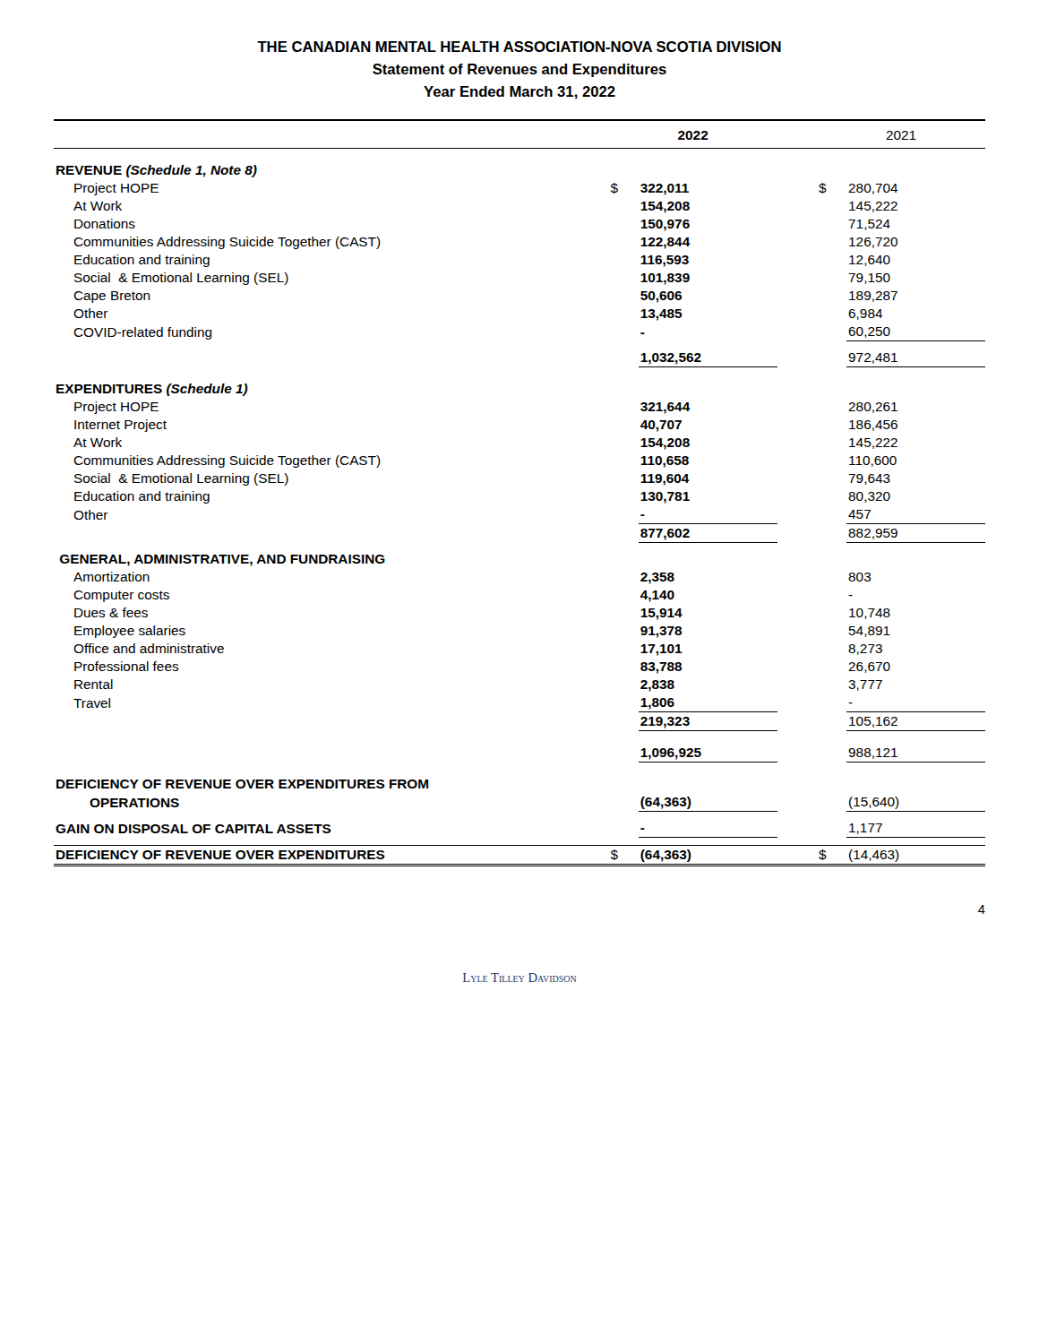THE CANADIAN MENTAL HEALTH ASSOCIATION-NOVA SCOTIA DIVISION
Statement of Revenues and Expenditures
Year Ended March 31, 2022
| | 2022 | | 2021 |
| REVENUE (Schedule 1, Note 8) | | | | | |
| Project HOPE | $ | 322,011 | | $ | 280,704 |
| At Work | | 154,208 | | | 145,222 |
| Donations | | 150,976 | | | 71,524 |
| Communities Addressing Suicide Together (CAST) | | 122,844 | | | 126,720 |
| Education and training | | 116,593 | | | 12,640 |
| Social & Emotional Learning (SEL) | | 101,839 | | | 79,150 |
| Cape Breton | | 50,606 | | | 189,287 |
| Other | | 13,485 | | | 6,984 |
| COVID-related funding | | - | | | 60,250 |
| | | 1,032,562 | | | 972,481 |
| EXPENDITURES (Schedule 1) | | | | | |
| Project HOPE | | 321,644 | | | 280,261 |
| Internet Project | | 40,707 | | | 186,456 |
| At Work | | 154,208 | | | 145,222 |
| Communities Addressing Suicide Together (CAST) | | 110,658 | | | 110,600 |
| Social & Emotional Learning (SEL) | | 119,604 | | | 79,643 |
| Education and training | | 130,781 | | | 80,320 |
| Other | | - | | | 457 |
| | | 877,602 | | | 882,959 |
| GENERAL, ADMINISTRATIVE, AND FUNDRAISING | | | | | |
| Amortization | | 2,358 | | | 803 |
| Computer costs | | 4,140 | | | - |
| Dues & fees | | 15,914 | | | 10,748 |
| Employee salaries | | 91,378 | | | 54,891 |
| Office and administrative | | 17,101 | | | 8,273 |
| Professional fees | | 83,788 | | | 26,670 |
| Rental | | 2,838 | | | 3,777 |
| Travel | | 1,806 | | | - |
| | | 219,323 | | | 105,162 |
| | | 1,096,925 | | | 988,121 |
| DEFICIENCY OF REVENUE OVER EXPENDITURES FROM | | | | | |
| OPERATIONS | | (64,363) | | | (15,640) |
| GAIN ON DISPOSAL OF CAPITAL ASSETS | | - | | | 1,177 |
| DEFICIENCY OF REVENUE OVER EXPENDITURES | $ | (64,363) | | $ | (14,463) |
4
Lyle Tilley Davidson